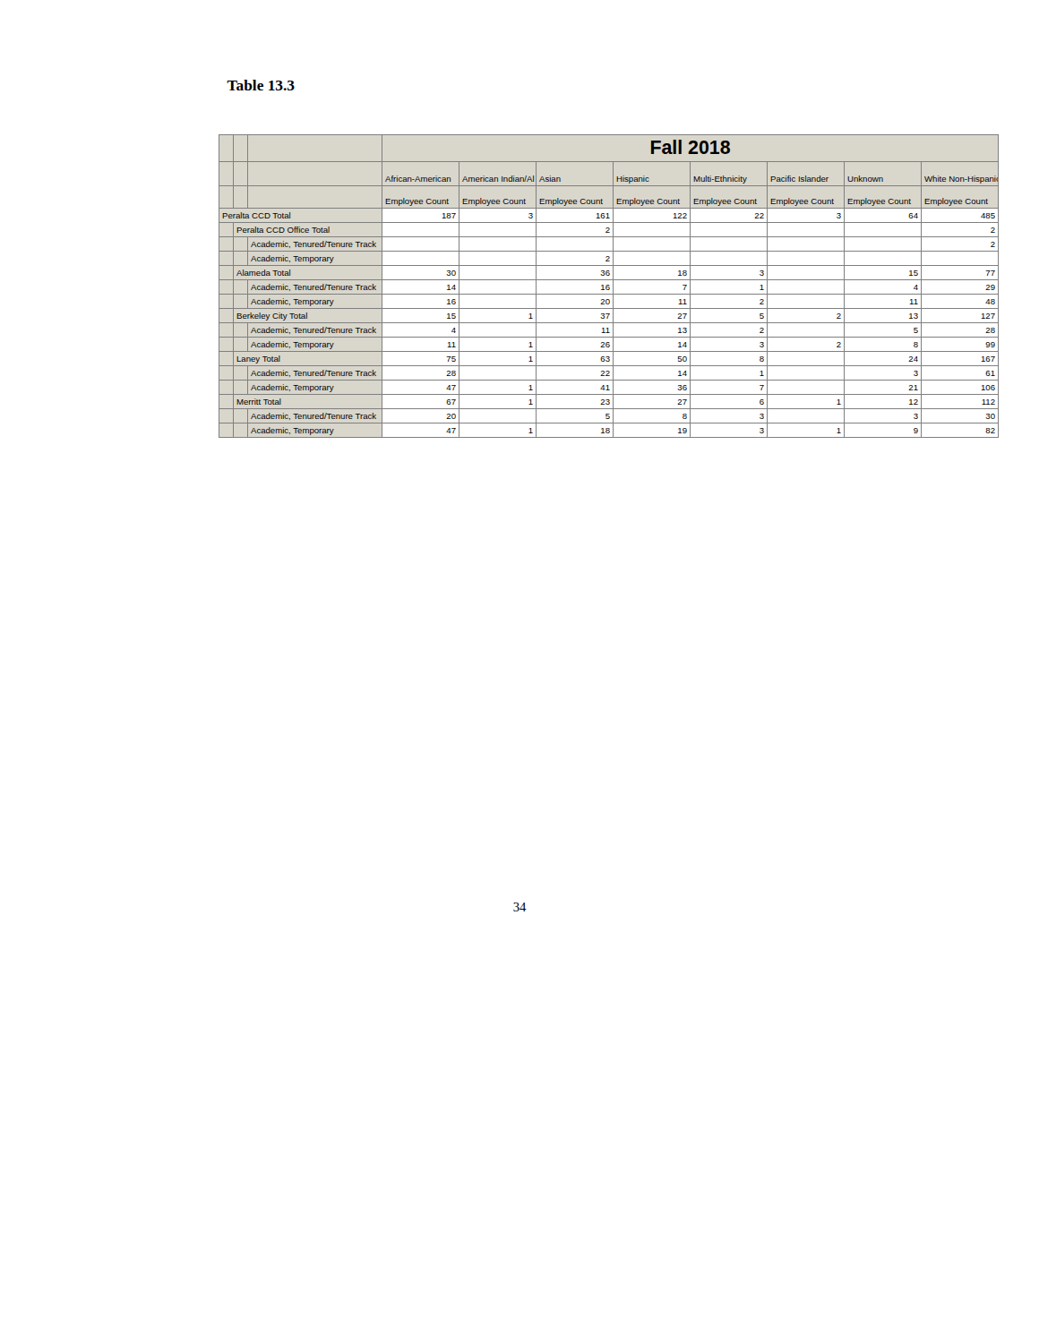Table 13.3
| | | | Fall 2018 |
| | | | African-American | American Indian/Al | Asian | Hispanic | Multi-Ethnicity | Pacific Islander | Unknown | White Non-Hispanic |
| | | | Employee Count | Employee Count | Employee Count | Employee Count | Employee Count | Employee Count | Employee Count | Employee Count |
| Peralta CCD Total | 187 | 3 | 161 | 122 | 22 | 3 | 64 | 485 |
| | Peralta CCD Office Total | | | 2 | | | | | 2 |
| | | Academic, Tenured/Tenure Track | | | | | | | | 2 |
| | | Academic, Temporary | | | 2 | | | | | |
| | Alameda Total | 30 | | 36 | 18 | 3 | | 15 | 77 |
| | | Academic, Tenured/Tenure Track | 14 | | 16 | 7 | 1 | | 4 | 29 |
| | | Academic, Temporary | 16 | | 20 | 11 | 2 | | 11 | 48 |
| | Berkeley City Total | 15 | 1 | 37 | 27 | 5 | 2 | 13 | 127 |
| | | Academic, Tenured/Tenure Track | 4 | | 11 | 13 | 2 | | 5 | 28 |
| | | Academic, Temporary | 11 | 1 | 26 | 14 | 3 | 2 | 8 | 99 |
| | Laney Total | 75 | 1 | 63 | 50 | 8 | | 24 | 167 |
| | | Academic, Tenured/Tenure Track | 28 | | 22 | 14 | 1 | | 3 | 61 |
| | | Academic, Temporary | 47 | 1 | 41 | 36 | 7 | | 21 | 106 |
| | Merritt Total | 67 | 1 | 23 | 27 | 6 | 1 | 12 | 112 |
| | | Academic, Tenured/Tenure Track | 20 | | 5 | 8 | 3 | | 3 | 30 |
| | | Academic, Temporary | 47 | 1 | 18 | 19 | 3 | 1 | 9 | 82 |
34